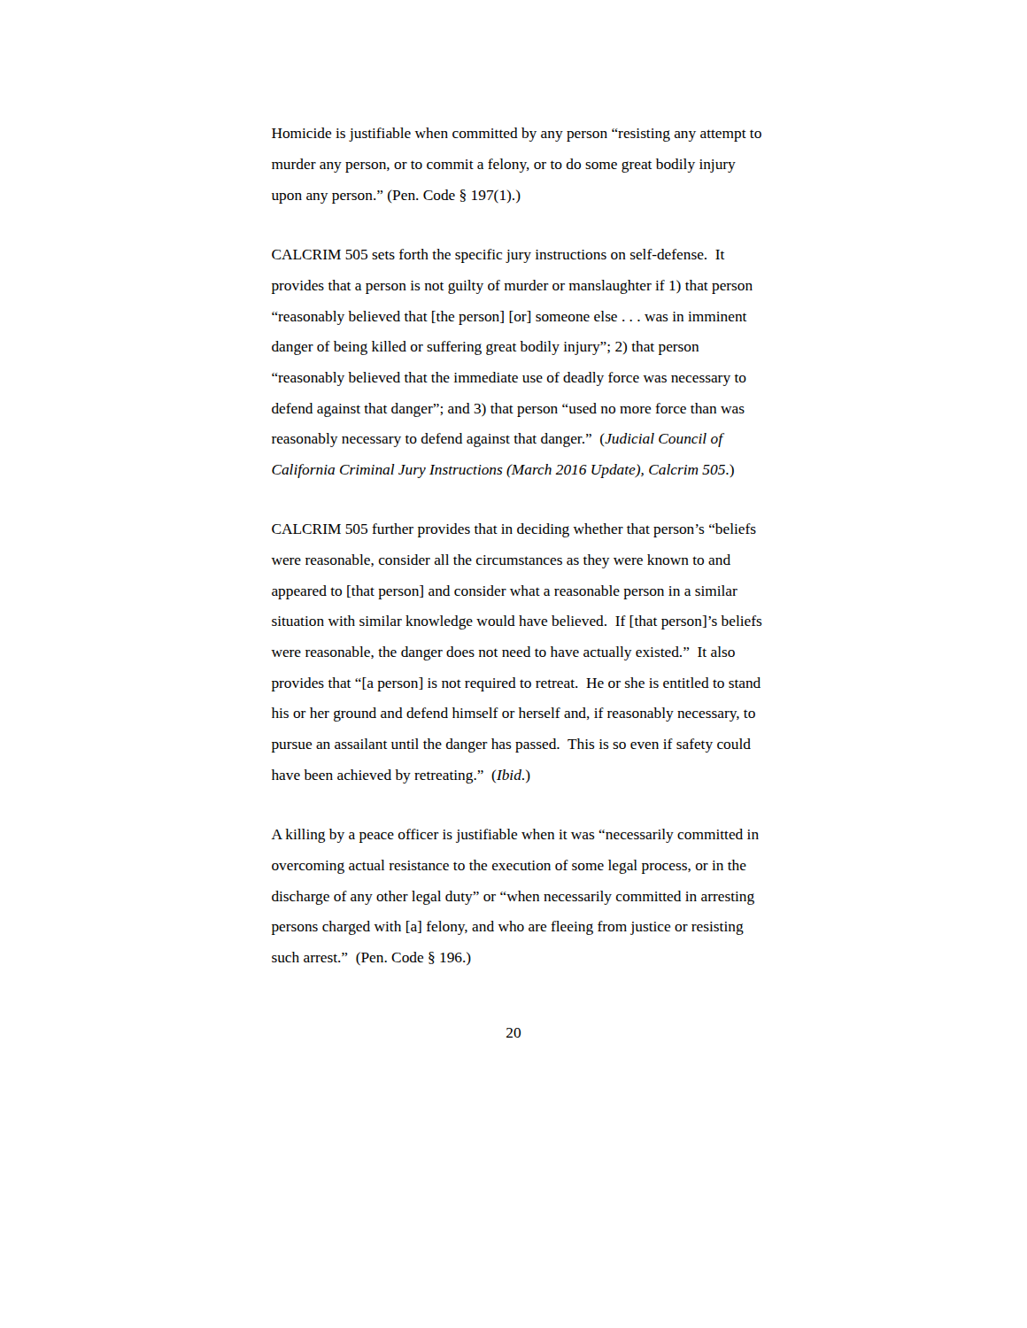Homicide is justifiable when committed by any person “resisting any attempt to murder any person, or to commit a felony, or to do some great bodily injury upon any person.” (Pen. Code § 197(1).)
CALCRIM 505 sets forth the specific jury instructions on self-defense. It provides that a person is not guilty of murder or manslaughter if 1) that person “reasonably believed that [the person] [or] someone else . . . was in imminent danger of being killed or suffering great bodily injury”; 2) that person “reasonably believed that the immediate use of deadly force was necessary to defend against that danger”; and 3) that person “used no more force than was reasonably necessary to defend against that danger.” (Judicial Council of California Criminal Jury Instructions (March 2016 Update), Calcrim 505.)
CALCRIM 505 further provides that in deciding whether that person’s “beliefs were reasonable, consider all the circumstances as they were known to and appeared to [that person] and consider what a reasonable person in a similar situation with similar knowledge would have believed. If [that person]’s beliefs were reasonable, the danger does not need to have actually existed.” It also provides that “[a person] is not required to retreat. He or she is entitled to stand his or her ground and defend himself or herself and, if reasonably necessary, to pursue an assailant until the danger has passed. This is so even if safety could have been achieved by retreating.” (Ibid.)
A killing by a peace officer is justifiable when it was “necessarily committed in overcoming actual resistance to the execution of some legal process, or in the discharge of any other legal duty” or “when necessarily committed in arresting persons charged with [a] felony, and who are fleeing from justice or resisting such arrest.” (Pen. Code § 196.)
20